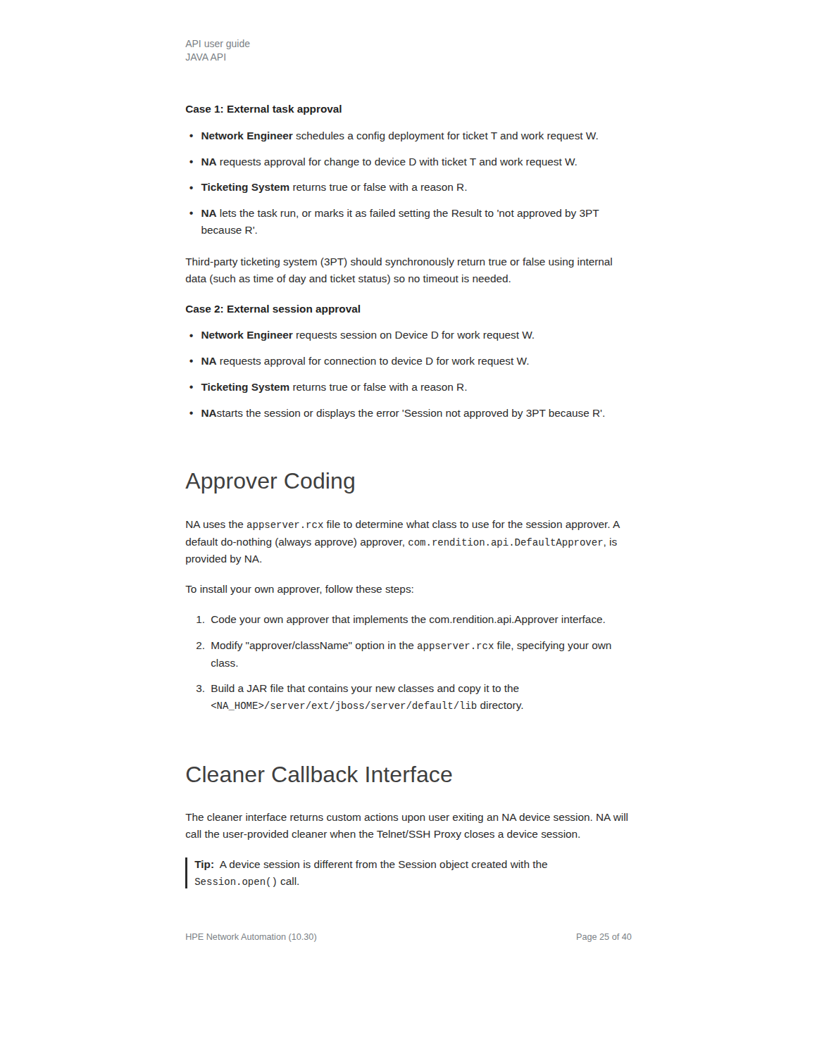API user guide JAVA API
Case 1: External task approval
Network Engineer schedules a config deployment for ticket T and work request W.
NA requests approval for change to device D with ticket T and work request W.
Ticketing System returns true or false with a reason R.
NA lets the task run, or marks it as failed setting the Result to 'not approved by 3PT because R'.
Third-party ticketing system (3PT) should synchronously return true or false using internal data (such as time of day and ticket status) so no timeout is needed.
Case 2: External session approval
Network Engineer requests session on Device D for work request W.
NA requests approval for connection to device D for work request W.
Ticketing System returns true or false with a reason R.
NAstarts the session or displays the error 'Session not approved by 3PT because R'.
Approver Coding
NA uses the appserver.rcx file to determine what class to use for the session approver. A default do-nothing (always approve) approver, com.rendition.api.DefaultApprover, is provided by NA.
To install your own approver, follow these steps:
Code your own approver that implements the com.rendition.api.Approver interface.
Modify "approver/className" option in the appserver.rcx file, specifying your own class.
Build a JAR file that contains your new classes and copy it to the <NA_HOME>/server/ext/jboss/server/default/lib directory.
Cleaner Callback Interface
The cleaner interface returns custom actions upon user exiting an NA device session. NA will call the user-provided cleaner when the Telnet/SSH Proxy closes a device session.
Tip: A device session is different from the Session object created with the Session.open() call.
HPE Network Automation (10.30) Page 25 of 40